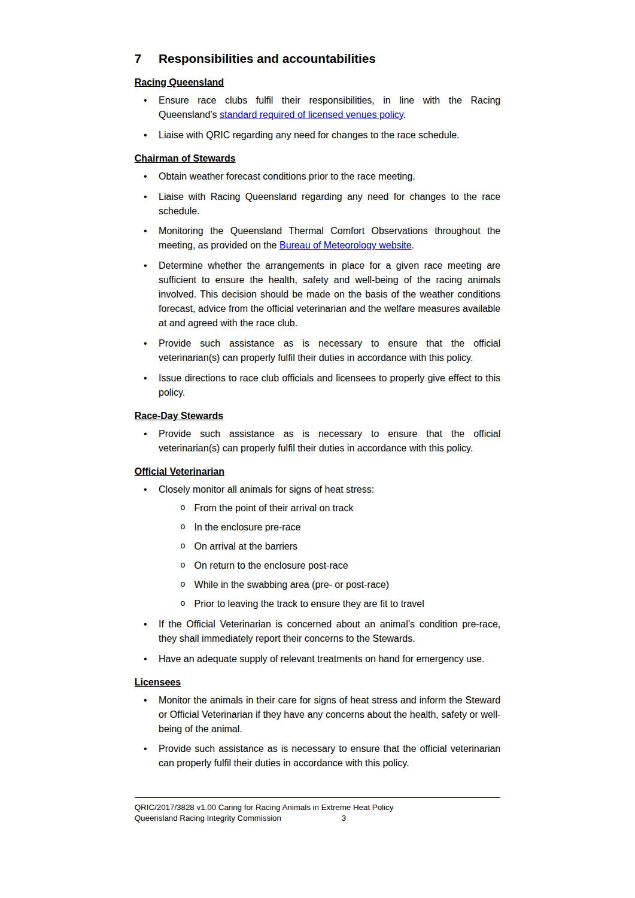7 Responsibilities and accountabilities
Racing Queensland
Ensure race clubs fulfil their responsibilities, in line with the Racing Queensland’s standard required of licensed venues policy.
Liaise with QRIC regarding any need for changes to the race schedule.
Chairman of Stewards
Obtain weather forecast conditions prior to the race meeting.
Liaise with Racing Queensland regarding any need for changes to the race schedule.
Monitoring the Queensland Thermal Comfort Observations throughout the meeting, as provided on the Bureau of Meteorology website.
Determine whether the arrangements in place for a given race meeting are sufficient to ensure the health, safety and well-being of the racing animals involved. This decision should be made on the basis of the weather conditions forecast, advice from the official veterinarian and the welfare measures available at and agreed with the race club.
Provide such assistance as is necessary to ensure that the official veterinarian(s) can properly fulfil their duties in accordance with this policy.
Issue directions to race club officials and licensees to properly give effect to this policy.
Race-Day Stewards
Provide such assistance as is necessary to ensure that the official veterinarian(s) can properly fulfil their duties in accordance with this policy.
Official Veterinarian
Closely monitor all animals for signs of heat stress:
From the point of their arrival on track
In the enclosure pre-race
On arrival at the barriers
On return to the enclosure post-race
While in the swabbing area (pre- or post-race)
Prior to leaving the track to ensure they are fit to travel
If the Official Veterinarian is concerned about an animal’s condition pre-race, they shall immediately report their concerns to the Stewards.
Have an adequate supply of relevant treatments on hand for emergency use.
Licensees
Monitor the animals in their care for signs of heat stress and inform the Steward or Official Veterinarian if they have any concerns about the health, safety or well-being of the animal.
Provide such assistance as is necessary to ensure that the official veterinarian can properly fulfil their duties in accordance with this policy.
QRIC/2017/3828 v1.00 Caring for Racing Animals in Extreme Heat Policy
Queensland Racing Integrity Commission 3